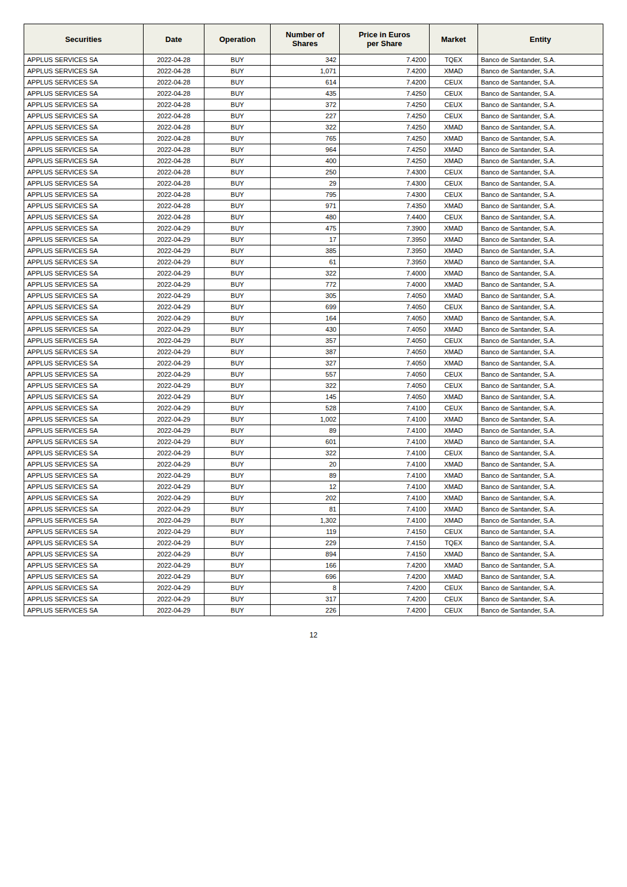| Securities | Date | Operation | Number of Shares | Price in Euros per Share | Market | Entity |
| --- | --- | --- | --- | --- | --- | --- |
| APPLUS SERVICES SA | 2022-04-28 | BUY | 342 | 7.4200 | TQEX | Banco de Santander, S.A. |
| APPLUS SERVICES SA | 2022-04-28 | BUY | 1,071 | 7.4200 | XMAD | Banco de Santander, S.A. |
| APPLUS SERVICES SA | 2022-04-28 | BUY | 614 | 7.4200 | CEUX | Banco de Santander, S.A. |
| APPLUS SERVICES SA | 2022-04-28 | BUY | 435 | 7.4250 | CEUX | Banco de Santander, S.A. |
| APPLUS SERVICES SA | 2022-04-28 | BUY | 372 | 7.4250 | CEUX | Banco de Santander, S.A. |
| APPLUS SERVICES SA | 2022-04-28 | BUY | 227 | 7.4250 | CEUX | Banco de Santander, S.A. |
| APPLUS SERVICES SA | 2022-04-28 | BUY | 322 | 7.4250 | XMAD | Banco de Santander, S.A. |
| APPLUS SERVICES SA | 2022-04-28 | BUY | 765 | 7.4250 | XMAD | Banco de Santander, S.A. |
| APPLUS SERVICES SA | 2022-04-28 | BUY | 964 | 7.4250 | XMAD | Banco de Santander, S.A. |
| APPLUS SERVICES SA | 2022-04-28 | BUY | 400 | 7.4250 | XMAD | Banco de Santander, S.A. |
| APPLUS SERVICES SA | 2022-04-28 | BUY | 250 | 7.4300 | CEUX | Banco de Santander, S.A. |
| APPLUS SERVICES SA | 2022-04-28 | BUY | 29 | 7.4300 | CEUX | Banco de Santander, S.A. |
| APPLUS SERVICES SA | 2022-04-28 | BUY | 795 | 7.4300 | CEUX | Banco de Santander, S.A. |
| APPLUS SERVICES SA | 2022-04-28 | BUY | 971 | 7.4350 | XMAD | Banco de Santander, S.A. |
| APPLUS SERVICES SA | 2022-04-28 | BUY | 480 | 7.4400 | CEUX | Banco de Santander, S.A. |
| APPLUS SERVICES SA | 2022-04-29 | BUY | 475 | 7.3900 | XMAD | Banco de Santander, S.A. |
| APPLUS SERVICES SA | 2022-04-29 | BUY | 17 | 7.3950 | XMAD | Banco de Santander, S.A. |
| APPLUS SERVICES SA | 2022-04-29 | BUY | 385 | 7.3950 | XMAD | Banco de Santander, S.A. |
| APPLUS SERVICES SA | 2022-04-29 | BUY | 61 | 7.3950 | XMAD | Banco de Santander, S.A. |
| APPLUS SERVICES SA | 2022-04-29 | BUY | 322 | 7.4000 | XMAD | Banco de Santander, S.A. |
| APPLUS SERVICES SA | 2022-04-29 | BUY | 772 | 7.4000 | XMAD | Banco de Santander, S.A. |
| APPLUS SERVICES SA | 2022-04-29 | BUY | 305 | 7.4050 | XMAD | Banco de Santander, S.A. |
| APPLUS SERVICES SA | 2022-04-29 | BUY | 699 | 7.4050 | CEUX | Banco de Santander, S.A. |
| APPLUS SERVICES SA | 2022-04-29 | BUY | 164 | 7.4050 | XMAD | Banco de Santander, S.A. |
| APPLUS SERVICES SA | 2022-04-29 | BUY | 430 | 7.4050 | XMAD | Banco de Santander, S.A. |
| APPLUS SERVICES SA | 2022-04-29 | BUY | 357 | 7.4050 | CEUX | Banco de Santander, S.A. |
| APPLUS SERVICES SA | 2022-04-29 | BUY | 387 | 7.4050 | XMAD | Banco de Santander, S.A. |
| APPLUS SERVICES SA | 2022-04-29 | BUY | 327 | 7.4050 | XMAD | Banco de Santander, S.A. |
| APPLUS SERVICES SA | 2022-04-29 | BUY | 557 | 7.4050 | CEUX | Banco de Santander, S.A. |
| APPLUS SERVICES SA | 2022-04-29 | BUY | 322 | 7.4050 | CEUX | Banco de Santander, S.A. |
| APPLUS SERVICES SA | 2022-04-29 | BUY | 145 | 7.4050 | XMAD | Banco de Santander, S.A. |
| APPLUS SERVICES SA | 2022-04-29 | BUY | 528 | 7.4100 | CEUX | Banco de Santander, S.A. |
| APPLUS SERVICES SA | 2022-04-29 | BUY | 1,002 | 7.4100 | XMAD | Banco de Santander, S.A. |
| APPLUS SERVICES SA | 2022-04-29 | BUY | 89 | 7.4100 | XMAD | Banco de Santander, S.A. |
| APPLUS SERVICES SA | 2022-04-29 | BUY | 601 | 7.4100 | XMAD | Banco de Santander, S.A. |
| APPLUS SERVICES SA | 2022-04-29 | BUY | 322 | 7.4100 | CEUX | Banco de Santander, S.A. |
| APPLUS SERVICES SA | 2022-04-29 | BUY | 20 | 7.4100 | XMAD | Banco de Santander, S.A. |
| APPLUS SERVICES SA | 2022-04-29 | BUY | 89 | 7.4100 | XMAD | Banco de Santander, S.A. |
| APPLUS SERVICES SA | 2022-04-29 | BUY | 12 | 7.4100 | XMAD | Banco de Santander, S.A. |
| APPLUS SERVICES SA | 2022-04-29 | BUY | 202 | 7.4100 | XMAD | Banco de Santander, S.A. |
| APPLUS SERVICES SA | 2022-04-29 | BUY | 81 | 7.4100 | XMAD | Banco de Santander, S.A. |
| APPLUS SERVICES SA | 2022-04-29 | BUY | 1,302 | 7.4100 | XMAD | Banco de Santander, S.A. |
| APPLUS SERVICES SA | 2022-04-29 | BUY | 119 | 7.4150 | CEUX | Banco de Santander, S.A. |
| APPLUS SERVICES SA | 2022-04-29 | BUY | 229 | 7.4150 | TQEX | Banco de Santander, S.A. |
| APPLUS SERVICES SA | 2022-04-29 | BUY | 894 | 7.4150 | XMAD | Banco de Santander, S.A. |
| APPLUS SERVICES SA | 2022-04-29 | BUY | 166 | 7.4200 | XMAD | Banco de Santander, S.A. |
| APPLUS SERVICES SA | 2022-04-29 | BUY | 696 | 7.4200 | XMAD | Banco de Santander, S.A. |
| APPLUS SERVICES SA | 2022-04-29 | BUY | 8 | 7.4200 | CEUX | Banco de Santander, S.A. |
| APPLUS SERVICES SA | 2022-04-29 | BUY | 317 | 7.4200 | CEUX | Banco de Santander, S.A. |
| APPLUS SERVICES SA | 2022-04-29 | BUY | 226 | 7.4200 | CEUX | Banco de Santander, S.A. |
12